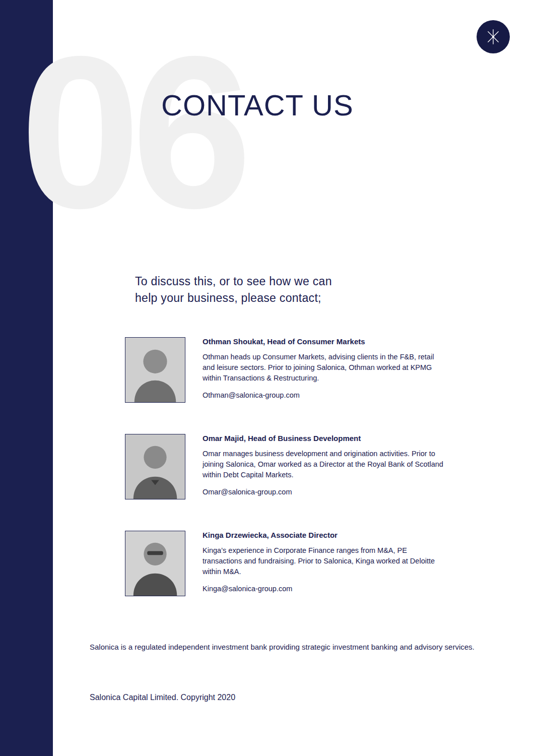06
CONTACT US
To discuss this, or to see how we can
help your business, please contact;
Othman Shoukat, Head of Consumer Markets
Othman heads up Consumer Markets, advising clients in the F&B, retail and leisure sectors. Prior to joining Salonica, Othman worked at KPMG within Transactions & Restructuring.
Othman@salonica-group.com
Omar Majid, Head of Business Development
Omar manages business development and origination activities. Prior to joining Salonica, Omar worked as a Director at the Royal Bank of Scotland within Debt Capital Markets.
Omar@salonica-group.com
Kinga Drzewiecka, Associate Director
Kinga’s experience in Corporate Finance ranges from M&A, PE transactions and fundraising. Prior to Salonica, Kinga worked at Deloitte within M&A.
Kinga@salonica-group.com
Salonica is a regulated independent investment bank providing strategic investment banking and advisory services.
Salonica Capital Limited. Copyright 2020